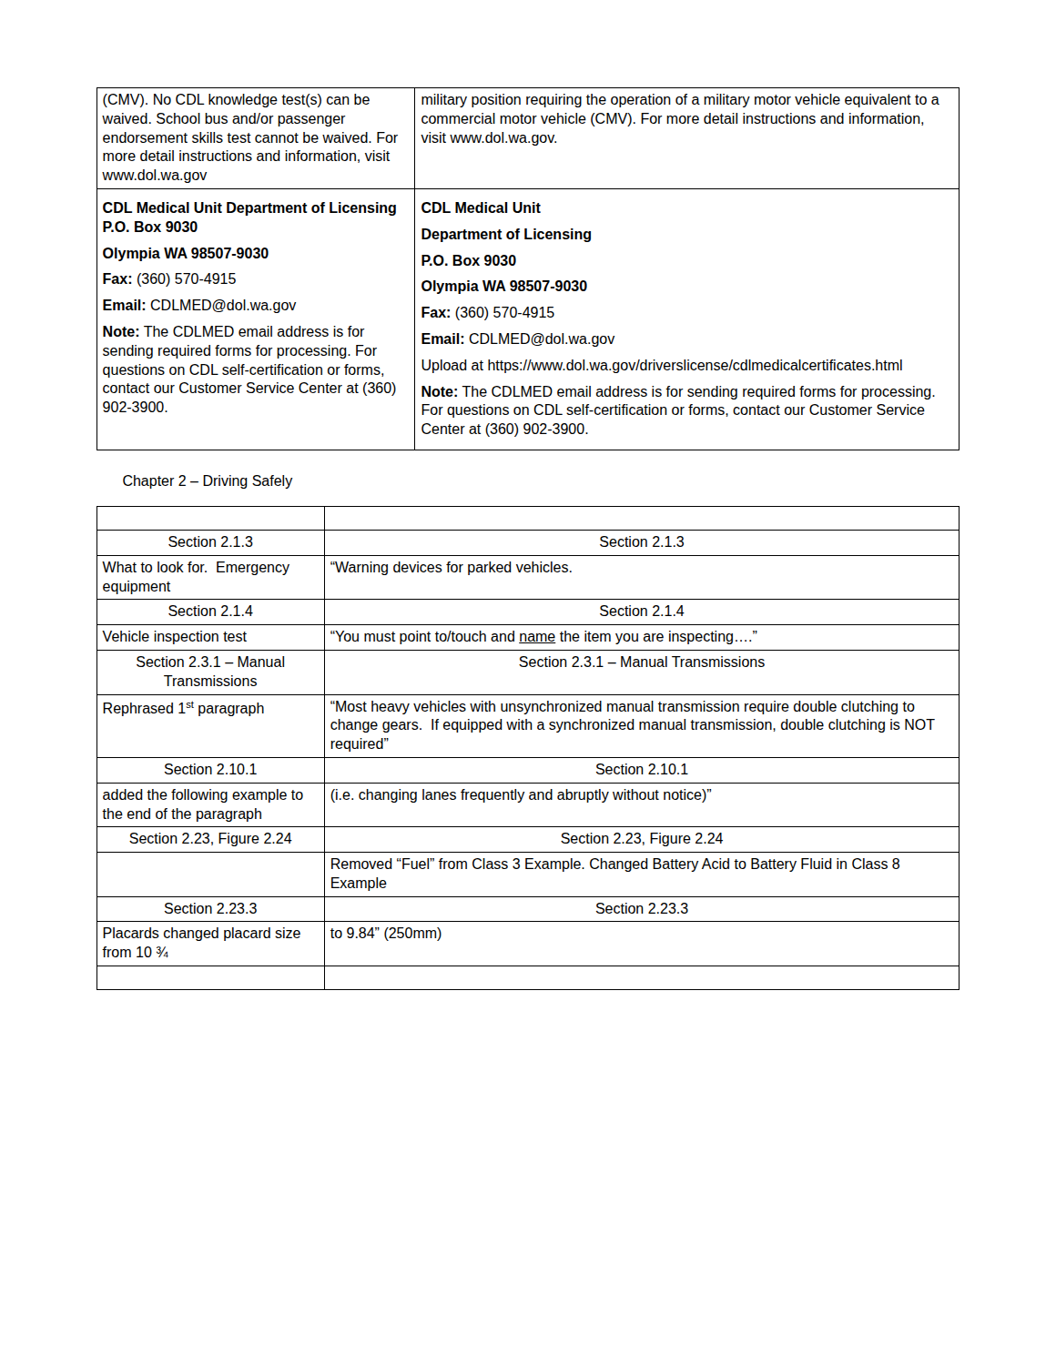| (CMV). No CDL knowledge test(s) can be waived. School bus and/or passenger endorsement skills test cannot be waived. For more detail instructions and information, visit www.dol.wa.gov | military position requiring the operation of a military motor vehicle equivalent to a commercial motor vehicle (CMV). For more detail instructions and information, visit www.dol.wa.gov. |
| CDL Medical Unit Department of Licensing P.O. Box 9030 Olympia WA 98507-9030 Fax: (360) 570-4915 Email: CDLMED@dol.wa.gov Note: The CDLMED email address is for sending required forms for processing. For questions on CDL self-certification or forms, contact our Customer Service Center at (360) 902-3900. | CDL Medical Unit Department of Licensing P.O. Box 9030 Olympia WA 98507-9030 Fax: (360) 570-4915 Email: CDLMED@dol.wa.gov Upload at https://www.dol.wa.gov/driverslicense/cdlmedicalcertificates.html Note: The CDLMED email address is for sending required forms for processing. For questions on CDL self-certification or forms, contact our Customer Service Center at (360) 902-3900. |
Chapter 2 – Driving Safely
| Section 2.1.3 | Section 2.1.3 |
| What to look for. Emergency equipment | “Warning devices for parked vehicles. |
| Section 2.1.4 | Section 2.1.4 |
| Vehicle inspection test | “You must point to/touch and name the item you are inspecting….” |
| Section 2.3.1 – Manual Transmissions | Section 2.3.1 – Manual Transmissions |
| Rephrased 1 st paragraph | “Most heavy vehicles with unsynchronized manual transmission require double clutching to change gears. If equipped with a synchronized manual transmission, double clutching is NOT required” |
| Section 2.10.1 | Section 2.10.1 |
| added the following example to the end of the paragraph | (i.e. changing lanes frequently and abruptly without notice)” |
| Section 2.23, Figure 2.24 | Section 2.23, Figure 2.24 |
| | Removed “Fuel” from Class 3 Example. Changed Battery Acid to Battery Fluid in Class 8 Example |
| Section 2.23.3 | Section 2.23.3 |
| Placards changed placard size from 10 ¾ | to 9.84” (250mm) |